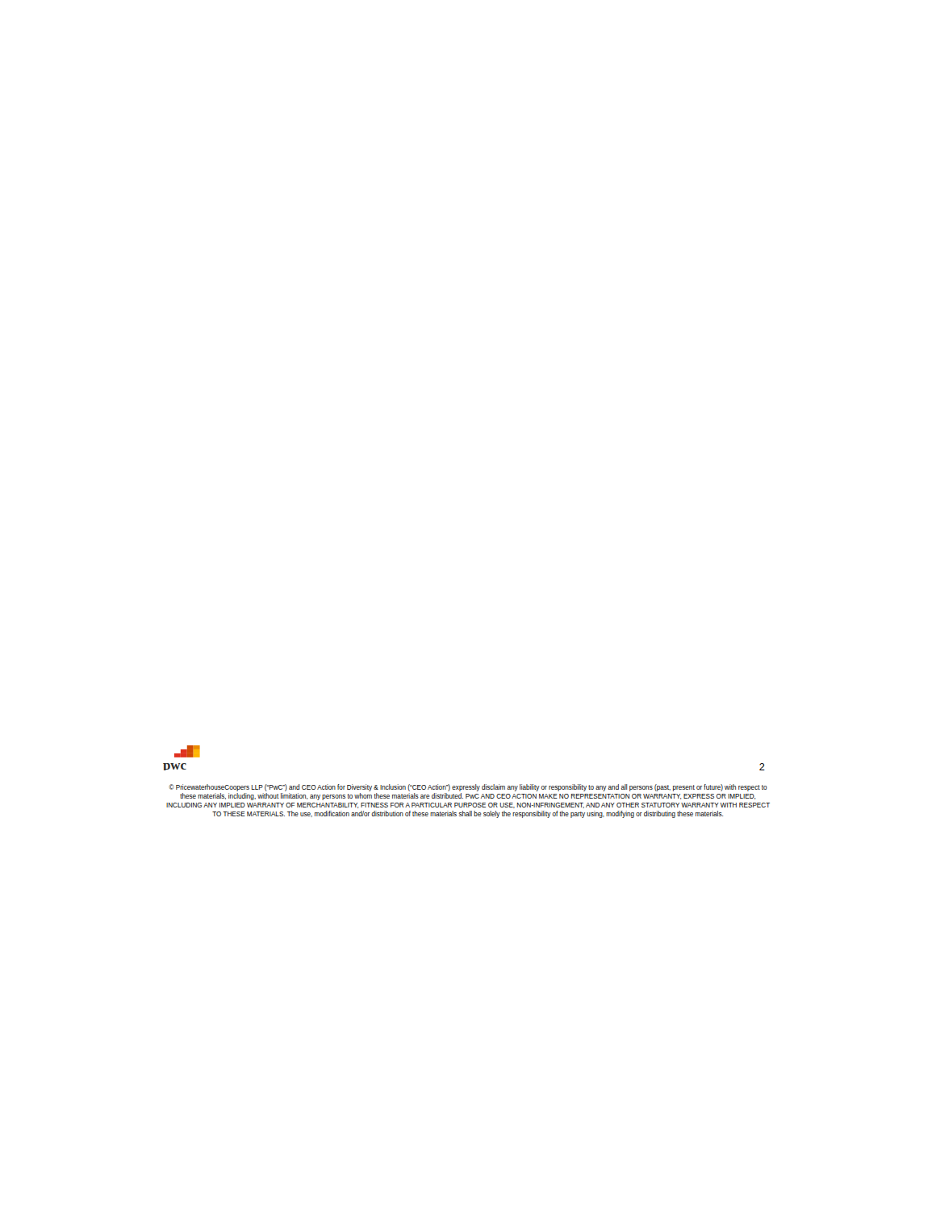pwc
2
© PricewaterhouseCoopers LLP (“PwC”) and CEO Action for Diversity & Inclusion (“CEO Action”) expressly disclaim any liability or responsibility to any and all persons (past, present or future) with respect to these materials, including, without limitation, any persons to whom these materials are distributed. PwC AND CEO ACTION MAKE NO REPRESENTATION OR WARRANTY, EXPRESS OR IMPLIED, INCLUDING ANY IMPLIED WARRANTY OF MERCHANTABILITY, FITNESS FOR A PARTICULAR PURPOSE OR USE, NON-INFRINGEMENT, AND ANY OTHER STATUTORY WARRANTY WITH RESPECT TO THESE MATERIALS. The use, modification and/or distribution of these materials shall be solely the responsibility of the party using, modifying or distributing these materials.